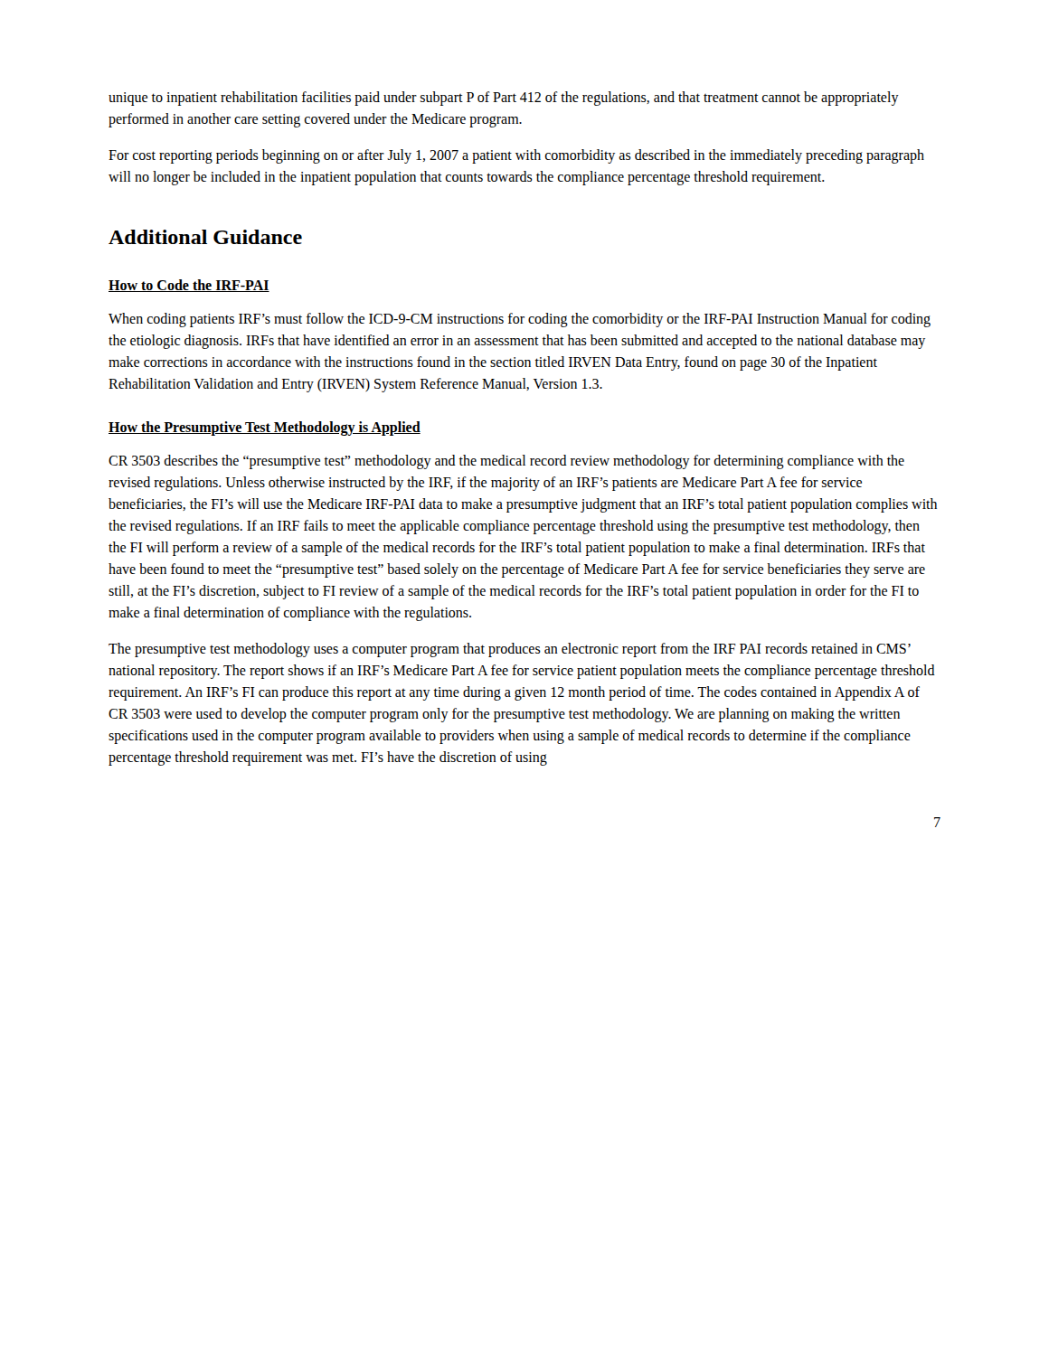unique to inpatient rehabilitation facilities paid under subpart P of Part 412 of the regulations, and that treatment cannot be appropriately performed in another care setting covered under the Medicare program.
For cost reporting periods beginning on or after July 1, 2007 a patient with comorbidity as described in the immediately preceding paragraph will no longer be included in the inpatient population that counts towards the compliance percentage threshold requirement.
Additional Guidance
How to Code the IRF-PAI
When coding patients IRF’s must follow the ICD-9-CM instructions for coding the comorbidity or the IRF-PAI Instruction Manual for coding the etiologic diagnosis. IRFs that have identified an error in an assessment that has been submitted and accepted to the national database may make corrections in accordance with the instructions found in the section titled IRVEN Data Entry, found on page 30 of the Inpatient Rehabilitation Validation and Entry (IRVEN) System Reference Manual, Version 1.3.
How the Presumptive Test Methodology is Applied
CR 3503 describes the “presumptive test” methodology and the medical record review methodology for determining compliance with the revised regulations. Unless otherwise instructed by the IRF, if the majority of an IRF’s patients are Medicare Part A fee for service beneficiaries, the FI’s will use the Medicare IRF-PAI data to make a presumptive judgment that an IRF’s total patient population complies with the revised regulations. If an IRF fails to meet the applicable compliance percentage threshold using the presumptive test methodology, then the FI will perform a review of a sample of the medical records for the IRF’s total patient population to make a final determination. IRFs that have been found to meet the “presumptive test” based solely on the percentage of Medicare Part A fee for service beneficiaries they serve are still, at the FI’s discretion, subject to FI review of a sample of the medical records for the IRF’s total patient population in order for the FI to make a final determination of compliance with the regulations.
The presumptive test methodology uses a computer program that produces an electronic report from the IRF PAI records retained in CMS’ national repository. The report shows if an IRF’s Medicare Part A fee for service patient population meets the compliance percentage threshold requirement. An IRF’s FI can produce this report at any time during a given 12 month period of time. The codes contained in Appendix A of CR 3503 were used to develop the computer program only for the presumptive test methodology. We are planning on making the written specifications used in the computer program available to providers when using a sample of medical records to determine if the compliance percentage threshold requirement was met. FI’s have the discretion of using
7